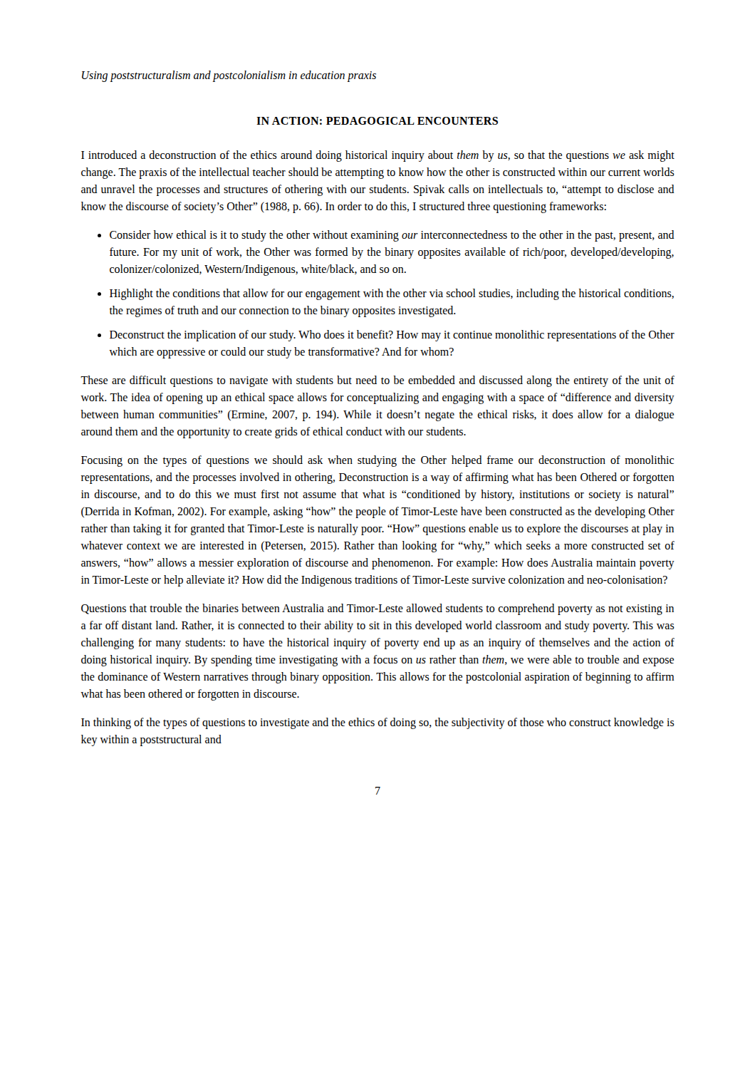Using poststructuralism and postcolonialism in education praxis
In Action: Pedagogical Encounters
I introduced a deconstruction of the ethics around doing historical inquiry about them by us, so that the questions we ask might change. The praxis of the intellectual teacher should be attempting to know how the other is constructed within our current worlds and unravel the processes and structures of othering with our students. Spivak calls on intellectuals to, “attempt to disclose and know the discourse of society’s Other” (1988, p. 66). In order to do this, I structured three questioning frameworks:
Consider how ethical is it to study the other without examining our interconnectedness to the other in the past, present, and future. For my unit of work, the Other was formed by the binary opposites available of rich/poor, developed/developing, colonizer/colonized, Western/Indigenous, white/black, and so on.
Highlight the conditions that allow for our engagement with the other via school studies, including the historical conditions, the regimes of truth and our connection to the binary opposites investigated.
Deconstruct the implication of our study. Who does it benefit? How may it continue monolithic representations of the Other which are oppressive or could our study be transformative? And for whom?
These are difficult questions to navigate with students but need to be embedded and discussed along the entirety of the unit of work. The idea of opening up an ethical space allows for conceptualizing and engaging with a space of “difference and diversity between human communities” (Ermine, 2007, p. 194). While it doesn’t negate the ethical risks, it does allow for a dialogue around them and the opportunity to create grids of ethical conduct with our students.
Focusing on the types of questions we should ask when studying the Other helped frame our deconstruction of monolithic representations, and the processes involved in othering, Deconstruction is a way of affirming what has been Othered or forgotten in discourse, and to do this we must first not assume that what is “conditioned by history, institutions or society is natural” (Derrida in Kofman, 2002). For example, asking “how” the people of Timor-Leste have been constructed as the developing Other rather than taking it for granted that Timor-Leste is naturally poor. “How” questions enable us to explore the discourses at play in whatever context we are interested in (Petersen, 2015). Rather than looking for “why,” which seeks a more constructed set of answers, “how” allows a messier exploration of discourse and phenomenon. For example: How does Australia maintain poverty in Timor-Leste or help alleviate it? How did the Indigenous traditions of Timor-Leste survive colonization and neo-colonisation?
Questions that trouble the binaries between Australia and Timor-Leste allowed students to comprehend poverty as not existing in a far off distant land. Rather, it is connected to their ability to sit in this developed world classroom and study poverty. This was challenging for many students: to have the historical inquiry of poverty end up as an inquiry of themselves and the action of doing historical inquiry. By spending time investigating with a focus on us rather than them, we were able to trouble and expose the dominance of Western narratives through binary opposition. This allows for the postcolonial aspiration of beginning to affirm what has been othered or forgotten in discourse.
In thinking of the types of questions to investigate and the ethics of doing so, the subjectivity of those who construct knowledge is key within a poststructural and
7